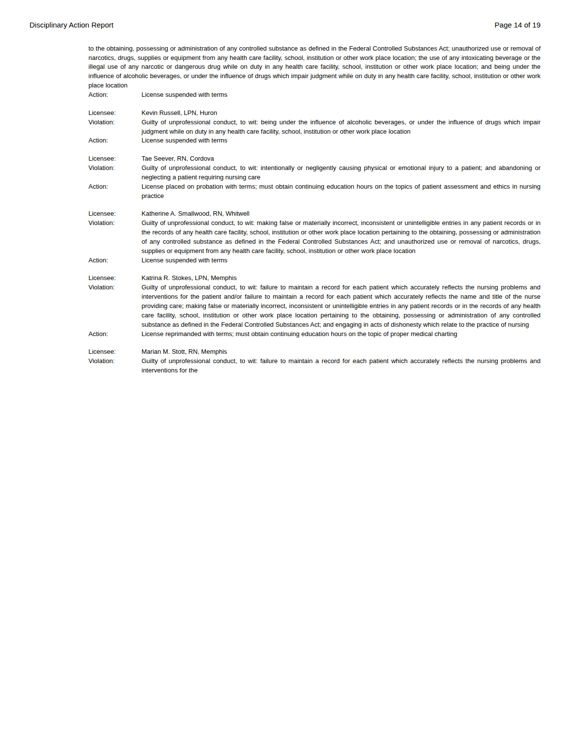Disciplinary Action Report Page 14 of 19
to the obtaining, possessing or administration of any controlled substance as defined in the Federal Controlled Substances Act; unauthorized use or removal of narcotics, drugs, supplies or equipment from any health care facility, school, institution or other work place location; the use of any intoxicating beverage or the illegal use of any narcotic or dangerous drug while on duty in any health care facility, school, institution or other work place location; and being under the influence of alcoholic beverages, or under the influence of drugs which impair judgment while on duty in any health care facility, school, institution or other work place location
Action:
License suspended with terms
Licensee:
Kevin Russell, LPN, Huron
Violation:
Guilty of unprofessional conduct, to wit: being under the influence of alcoholic beverages, or under the influence of drugs which impair judgment while on duty in any health care facility, school, institution or other work place location
Action:
License suspended with terms
Licensee:
Tae Seever, RN, Cordova
Violation:
Guilty of unprofessional conduct, to wit: intentionally or negligently causing physical or emotional injury to a patient; and abandoning or neglecting a patient requiring nursing care
Action:
License placed on probation with terms; must obtain continuing education hours on the topics of patient assessment and ethics in nursing practice
Licensee:
Katherine A. Smallwood, RN, Whitwell
Violation:
Guilty of unprofessional conduct, to wit: making false or materially incorrect, inconsistent or unintelligible entries in any patient records or in the records of any health care facility, school, institution or other work place location pertaining to the obtaining, possessing or administration of any controlled substance as defined in the Federal Controlled Substances Act; and unauthorized use or removal of narcotics, drugs, supplies or equipment from any health care facility, school, institution or other work place location
Action:
License suspended with terms
Licensee:
Katrina R. Stokes, LPN, Memphis
Violation:
Guilty of unprofessional conduct, to wit: failure to maintain a record for each patient which accurately reflects the nursing problems and interventions for the patient and/or failure to maintain a record for each patient which accurately reflects the name and title of the nurse providing care; making false or materially incorrect, inconsistent or unintelligible entries in any patient records or in the records of any health care facility, school, institution or other work place location pertaining to the obtaining, possessing or administration of any controlled substance as defined in the Federal Controlled Substances Act; and engaging in acts of dishonesty which relate to the practice of nursing
Action:
License reprimanded with terms; must obtain continuing education hours on the topic of proper medical charting
Licensee:
Marian M. Stott, RN, Memphis
Violation:
Guilty of unprofessional conduct, to wit: failure to maintain a record for each patient which accurately reflects the nursing problems and interventions for the